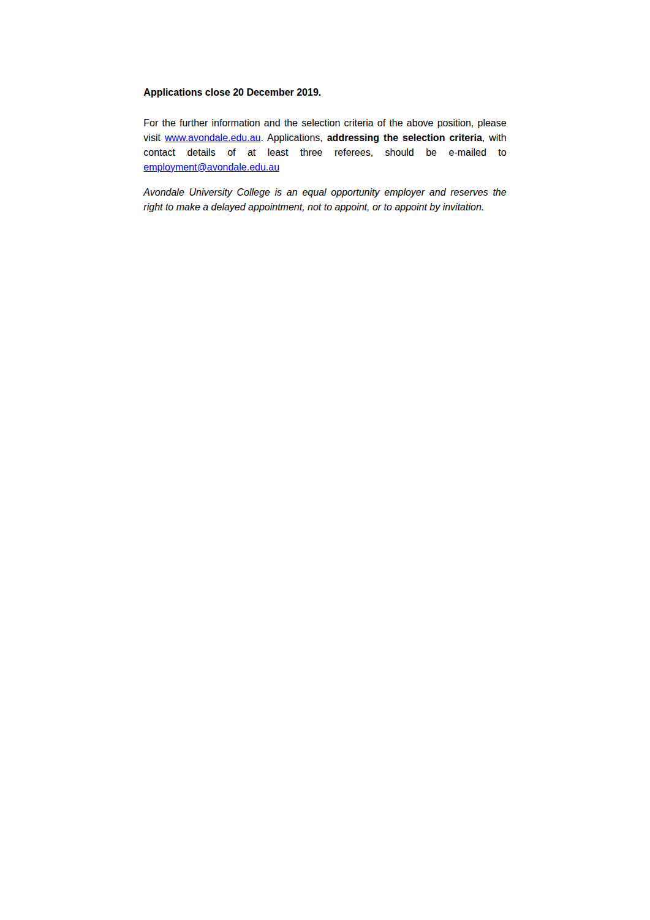Applications close 20 December 2019.
For the further information and the selection criteria of the above position, please visit www.avondale.edu.au. Applications, addressing the selection criteria, with contact details of at least three referees, should be e-mailed to employment@avondale.edu.au
Avondale University College is an equal opportunity employer and reserves the right to make a delayed appointment, not to appoint, or to appoint by invitation.